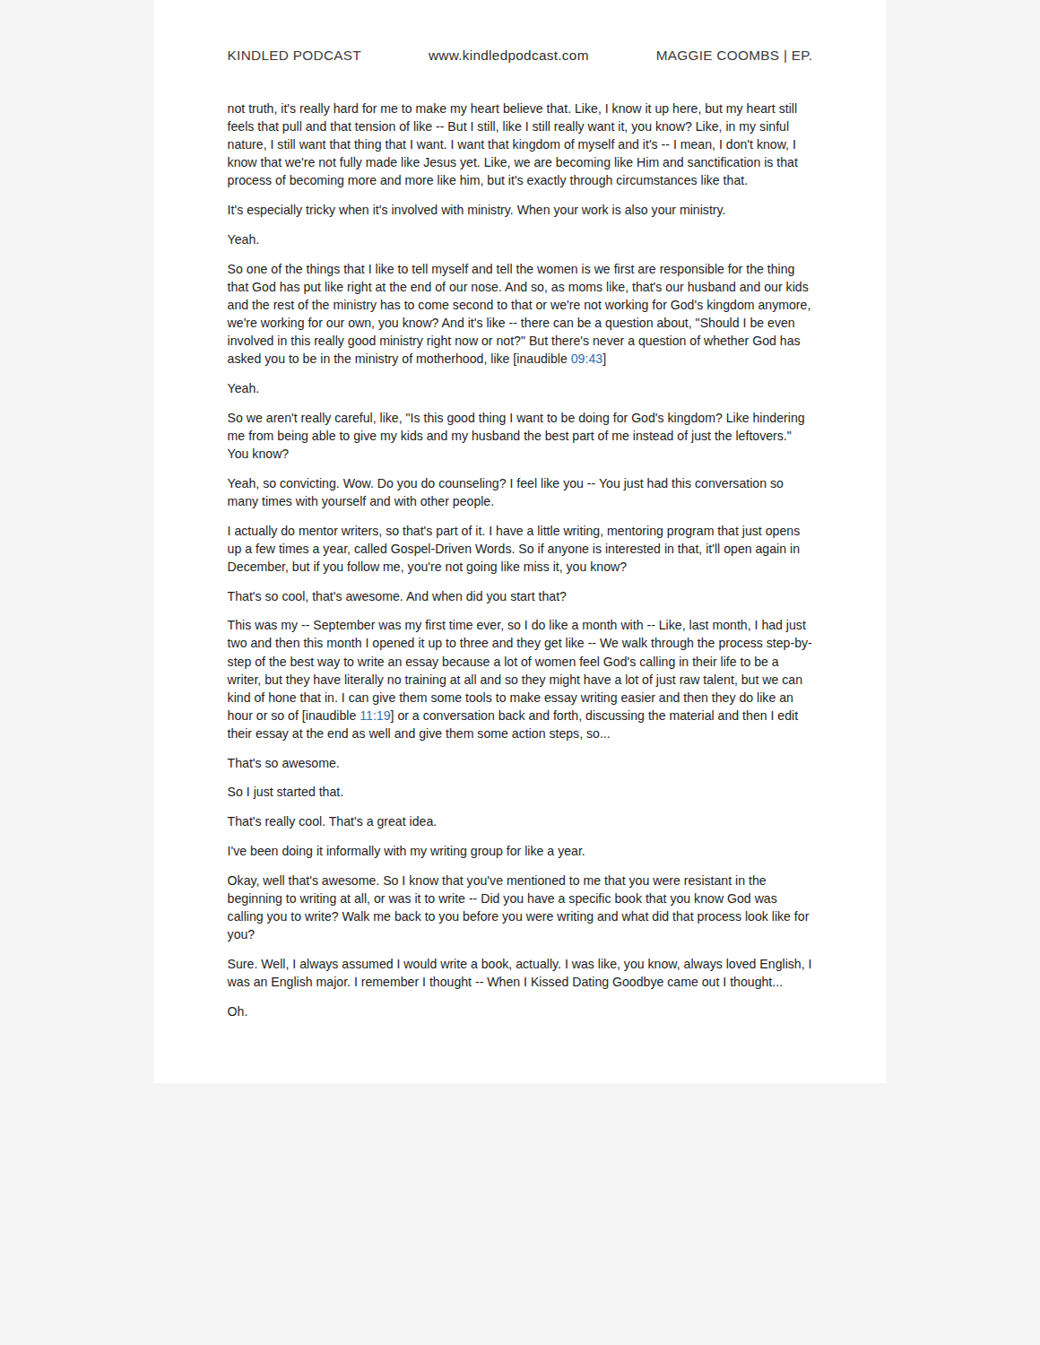KINDLED PODCAST www.kindledpodcast.com MAGGIE COOMBS | EP.
not truth, it's really hard for me to make my heart believe that. Like, I know it up here, but my heart still feels that pull and that tension of like -- But I still, like I still really want it, you know? Like, in my sinful nature, I still want that thing that I want. I want that kingdom of myself and it's -- I mean, I don't know, I know that we're not fully made like Jesus yet. Like, we are becoming like Him and sanctification is that process of becoming more and more like him, but it's exactly through circumstances like that.
It's especially tricky when it's involved with ministry. When your work is also your ministry.
Yeah.
So one of the things that I like to tell myself and tell the women is we first are responsible for the thing that God has put like right at the end of our nose. And so, as moms like, that's our husband and our kids and the rest of the ministry has to come second to that or we're not working for God's kingdom anymore, we're working for our own, you know? And it's like -- there can be a question about, "Should I be even involved in this really good ministry right now or not?" But there's never a question of whether God has asked you to be in the ministry of motherhood, like [inaudible 09:43]
Yeah.
So we aren't really careful, like, "Is this good thing I want to be doing for God's kingdom? Like hindering me from being able to give my kids and my husband the best part of me instead of just the leftovers." You know?
Yeah, so convicting. Wow. Do you do counseling? I feel like you -- You just had this conversation so many times with yourself and with other people.
I actually do mentor writers, so that's part of it. I have a little writing, mentoring program that just opens up a few times a year, called Gospel-Driven Words. So if anyone is interested in that, it'll open again in December, but if you follow me, you're not going like miss it, you know?
That's so cool, that's awesome. And when did you start that?
This was my -- September was my first time ever, so I do like a month with -- Like, last month, I had just two and then this month I opened it up to three and they get like -- We walk through the process step-by-step of the best way to write an essay because a lot of women feel God's calling in their life to be a writer, but they have literally no training at all and so they might have a lot of just raw talent, but we can kind of hone that in. I can give them some tools to make essay writing easier and then they do like an hour or so of [inaudible 11:19] or a conversation back and forth, discussing the material and then I edit their essay at the end as well and give them some action steps, so...
That's so awesome.
So I just started that.
That's really cool. That's a great idea.
I've been doing it informally with my writing group for like a year.
Okay, well that's awesome. So I know that you've mentioned to me that you were resistant in the beginning to writing at all, or was it to write -- Did you have a specific book that you know God was calling you to write? Walk me back to you before you were writing and what did that process look like for you?
Sure. Well, I always assumed I would write a book, actually. I was like, you know, always loved English, I was an English major. I remember I thought -- When I Kissed Dating Goodbye came out I thought...
Oh.